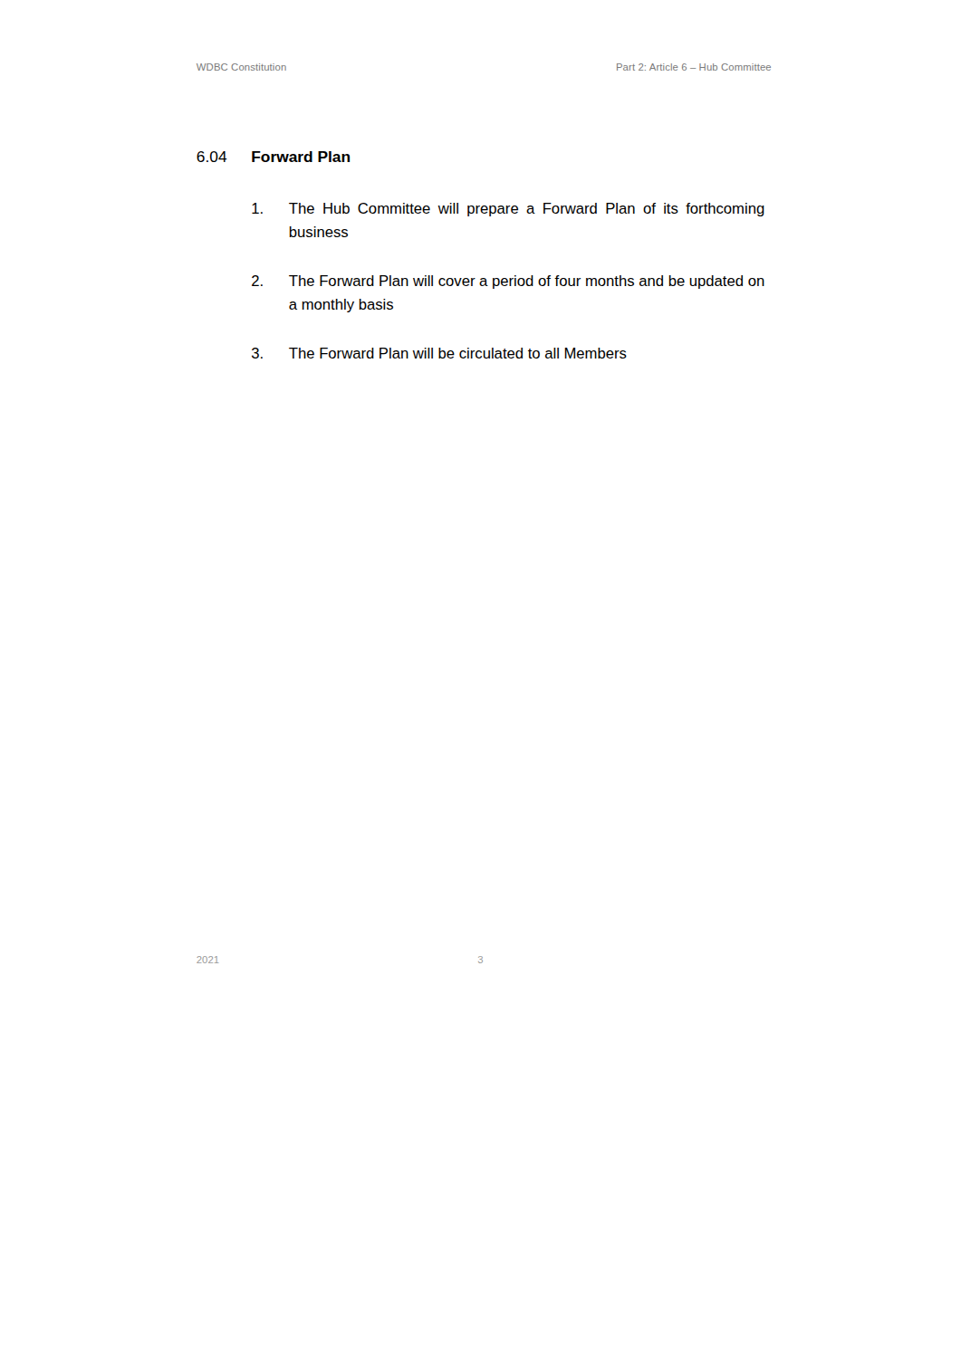WDBC Constitution
Part 2: Article 6 – Hub Committee
6.04
Forward Plan
The Hub Committee will prepare a Forward Plan of its forthcoming business
The Forward Plan will cover a period of four months and be updated on a monthly basis
The Forward Plan will be circulated to all Members
2021
3